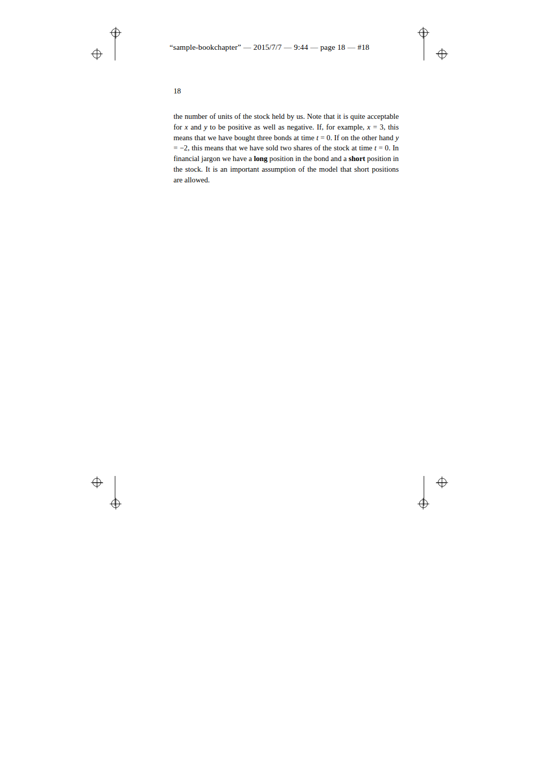“sample-bookchapter”—2015/7/7—9:44—page 18—#18
18
the number of units of the stock held by us. Note that it is quite acceptable for x and y to be positive as well as negative. If, for example, x = 3, this means that we have bought three bonds at time t = 0. If on the other hand y = −2, this means that we have sold two shares of the stock at time t = 0. In financial jargon we have a long position in the bond and a short position in the stock. It is an important assumption of the model that short positions are allowed.